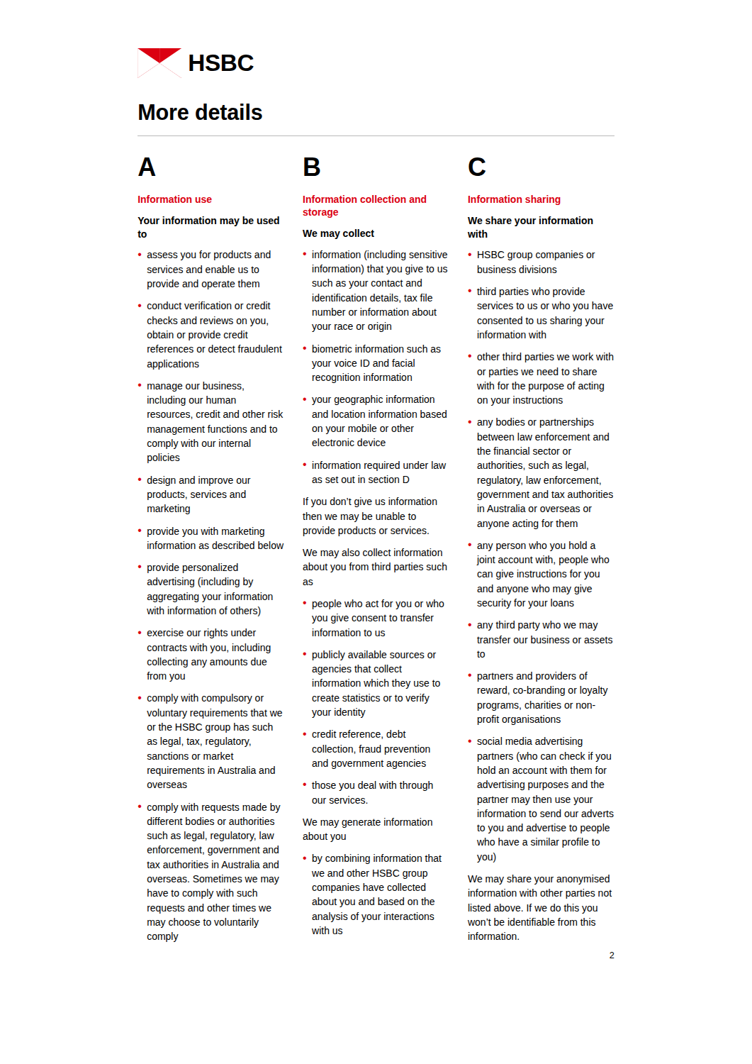HSBC
More details
A
Information use
Your information may be used to
assess you for products and services and enable us to provide and operate them
conduct verification or credit checks and reviews on you, obtain or provide credit references or detect fraudulent applications
manage our business, including our human resources, credit and other risk management functions and to comply with our internal policies
design and improve our products, services and marketing
provide you with marketing information as described below
provide personalized advertising (including by aggregating your information with information of others)
exercise our rights under contracts with you, including collecting any amounts due from you
comply with compulsory or voluntary requirements that we or the HSBC group has such as legal, tax, regulatory, sanctions or market requirements in Australia and overseas
comply with requests made by different bodies or authorities such as legal, regulatory, law enforcement, government and tax authorities in Australia and overseas. Sometimes we may have to comply with such requests and other times we may choose to voluntarily comply
B
Information collection and storage
We may collect
information (including sensitive information) that you give to us such as your contact and identification details, tax file number or information about your race or origin
biometric information such as your voice ID and facial recognition information
your geographic information and location information based on your mobile or other electronic device
information required under law as set out in section D
If you don’t give us information then we may be unable to provide products or services.
We may also collect information about you from third parties such as
people who act for you or who you give consent to transfer information to us
publicly available sources or agencies that collect information which they use to create statistics or to verify your identity
credit reference, debt collection, fraud prevention and government agencies
those you deal with through our services.
We may generate information about you
by combining information that we and other HSBC group companies have collected about you and based on the analysis of your interactions with us
C
Information sharing
We share your information with
HSBC group companies or business divisions
third parties who provide services to us or who you have consented to us sharing your information with
other third parties we work with or parties we need to share with for the purpose of acting on your instructions
any bodies or partnerships between law enforcement and the financial sector or authorities, such as legal, regulatory, law enforcement, government and tax authorities in Australia or overseas or anyone acting for them
any person who you hold a joint account with, people who can give instructions for you and anyone who may give security for your loans
any third party who we may transfer our business or assets to
partners and providers of reward, co-branding or loyalty programs, charities or non-profit organisations
social media advertising partners (who can check if you hold an account with them for advertising purposes and the partner may then use your information to send our adverts to you and advertise to people who have a similar profile to you)
We may share your anonymised information with other parties not listed above. If we do this you won’t be identifiable from this information.
2